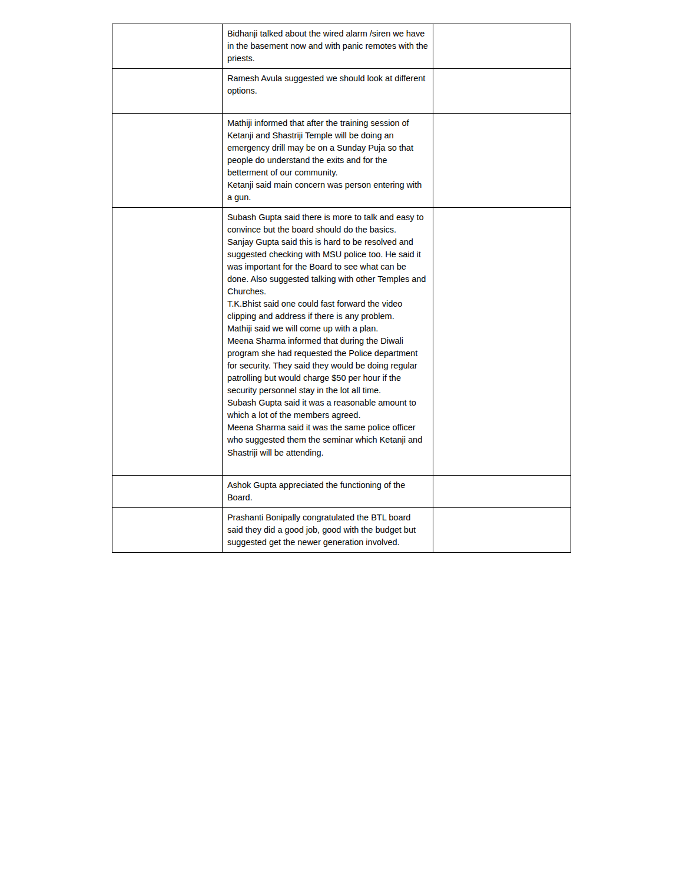| | Bidhanji talked about the wired alarm /siren we have in the basement now and with panic remotes with the priests. | |
| | Ramesh Avula suggested we should look at different options. | |
| | Mathiji informed that after the training session of Ketanji and Shastriji Temple will be doing an emergency drill may be on a Sunday Puja so that people do understand the exits and for the betterment of our community. Ketanji said main concern was person entering with a gun. | |
| | Subash Gupta said there is more to talk and easy to convince but the board should do the basics. Sanjay Gupta said this is hard to be resolved and suggested checking with MSU police too. He said it was important for the Board to see what can be done. Also suggested talking with other Temples and Churches. T.K.Bhist said one could fast forward the video clipping and address if there is any problem. Mathiji said we will come up with a plan. Meena Sharma informed that during the Diwali program she had requested the Police department for security. They said they would be doing regular patrolling but would charge $50 per hour if the security personnel stay in the lot all time. Subash Gupta said it was a reasonable amount to which a lot of the members agreed. Meena Sharma said it was the same police officer who suggested them the seminar which Ketanji and Shastriji will be attending. | |
| | Ashok Gupta appreciated the functioning of the Board. | |
| | Prashanti Bonipally congratulated the BTL board said they did a good job, good with the budget but suggested get the newer generation involved. | |